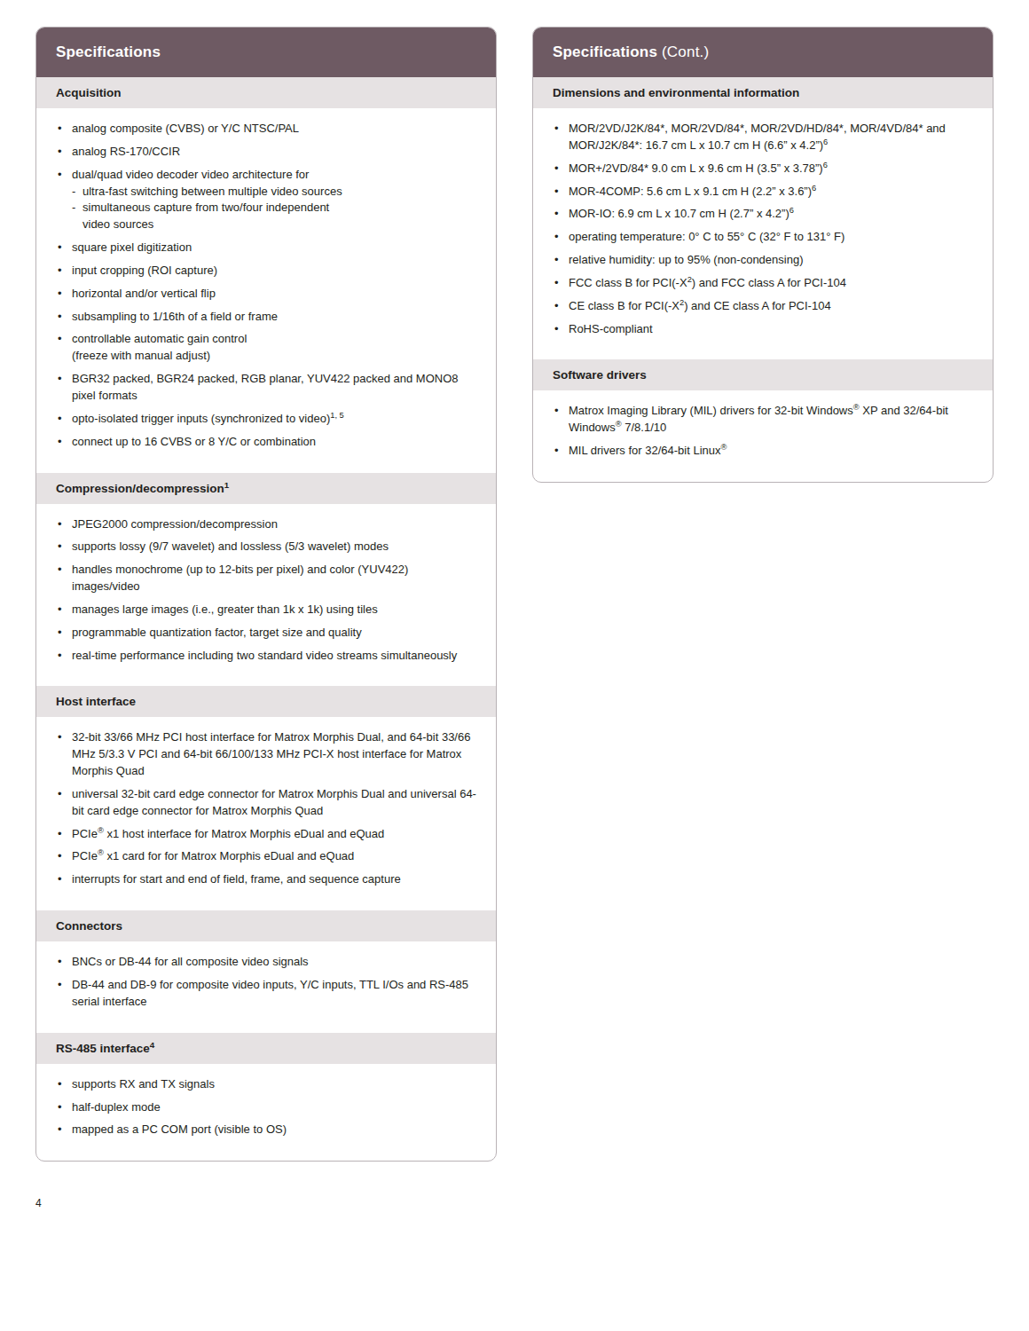Specifications
Acquisition
analog composite (CVBS) or Y/C NTSC/PAL
analog RS-170/CCIR
dual/quad video decoder video architecture for ultra-fast switching between multiple video sources simultaneous capture from two/four independent video sources
square pixel digitization
input cropping (ROI capture)
horizontal and/or vertical flip
subsampling to 1/16th of a field or frame
controllable automatic gain control
(freeze with manual adjust)
BGR32 packed, BGR24 packed, RGB planar, YUV422 packed and MONO8 pixel formats
opto-isolated trigger inputs (synchronized to video)1, 5
connect up to 16 CVBS or 8 Y/C or combination
Compression/decompression1
JPEG2000 compression/decompression
supports lossy (9/7 wavelet) and lossless (5/3 wavelet) modes
handles monochrome (up to 12-bits per pixel) and color (YUV422) images/video
manages large images (i.e., greater than 1k x 1k) using tiles
programmable quantization factor, target size and quality
real-time performance including two standard video streams simultaneously
Host interface
32-bit 33/66 MHz PCI host interface for Matrox Morphis Dual, and 64-bit 33/66 MHz 5/3.3 V PCI and 64-bit 66/100/133 MHz PCI-X host interface for Matrox Morphis Quad
universal 32-bit card edge connector for Matrox Morphis Dual and universal 64-bit card edge connector for Matrox Morphis Quad
PCIe® x1 host interface for Matrox Morphis eDual and eQuad
PCIe® x1 card for for Matrox Morphis eDual and eQuad
interrupts for start and end of field, frame, and sequence capture
Connectors
BNCs or DB-44 for all composite video signals
DB-44 and DB-9 for composite video inputs, Y/C inputs, TTL I/Os and RS-485 serial interface
RS-485 interface4
supports RX and TX signals
half-duplex mode
mapped as a PC COM port (visible to OS)
Specifications (Cont.)
Dimensions and environmental information
MOR/2VD/J2K/84*, MOR/2VD/84*, MOR/2VD/HD/84*, MOR/4VD/84* and MOR/J2K/84*: 16.7 cm L x 10.7 cm H (6.6” x 4.2”)6
MOR+/2VD/84* 9.0 cm L x 9.6 cm H (3.5” x 3.78”)6
MOR-4COMP: 5.6 cm L x 9.1 cm H (2.2” x 3.6”)6
MOR-IO: 6.9 cm L x 10.7 cm H (2.7” x 4.2”)6
operating temperature: 0° C to 55° C (32° F to 131° F)
relative humidity: up to 95% (non-condensing)
FCC class B for PCI(-X2) and FCC class A for PCI-104
CE class B for PCI(-X2) and CE class A for PCI-104
RoHS-compliant
Software drivers
Matrox Imaging Library (MIL) drivers for 32-bit Windows® XP and 32/64-bit Windows® 7/8.1/10
MIL drivers for 32/64-bit Linux®
4